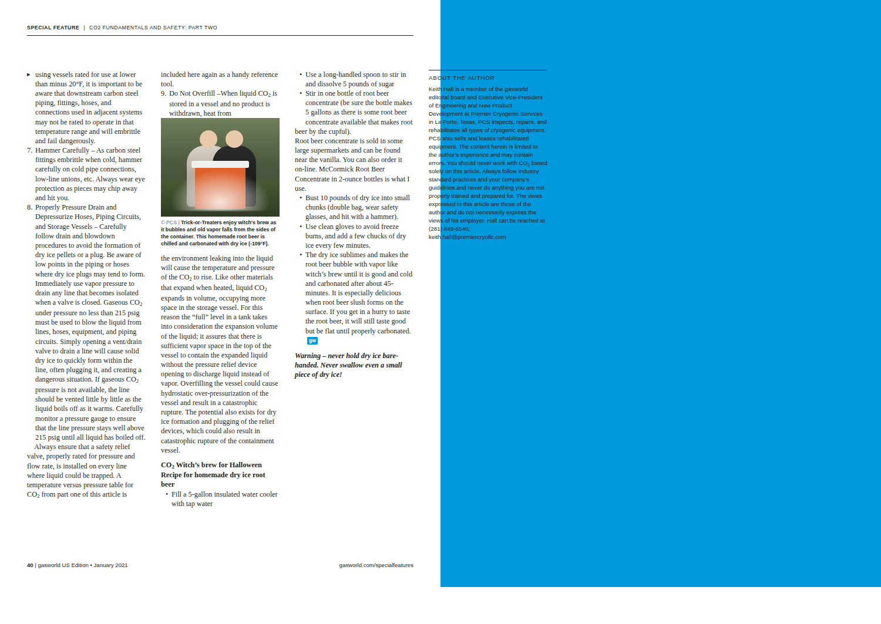SPECIAL FEATURE | CO2 FUNDAMENTALS AND SAFETY: PART TWO
▸using vessels rated for use at lower than minus 20°F, it is important to be aware that downstream carbon steel piping, fittings, hoses, and connections used in adjacent systems may not be rated to operate in that temperature range and will embrittle and fail dangerously.
7. Hammer Carefully – As carbon steel fittings embrittle when cold, hammer carefully on cold pipe connections, low-line unions, etc. Always wear eye protection as pieces may chip away and hit you.
8. Properly Pressure Drain and Depressurize Hoses, Piping Circuits, and Storage Vessels – Carefully follow drain and blowdown procedures to avoid the formation of dry ice pellets or a plug. Be aware of low points in the piping or hoses where dry ice plugs may tend to form. Immediately use vapor pressure to drain any line that becomes isolated when a valve is closed. Gaseous CO2 under pressure no less than 215 psig must be used to blow the liquid from lines, hoses, equipment, and piping circuits. Simply opening a vent/drain valve to drain a line will cause solid dry ice to quickly form within the line, often plugging it, and creating a dangerous situation. If gaseous CO2 pressure is not available, the line should be vented little by little as the liquid boils off as it warms. Carefully monitor a pressure gauge to ensure that the line pressure stays well above 215 psig until all liquid has boiled off.
Always ensure that a safety relief valve, properly rated for pressure and flow rate, is installed on every line where liquid could be trapped. A temperature versus pressure table for CO2 from part one of this article is included here again as a handy reference tool.
9. Do Not Overfill –When liquid CO2 is stored in a vessel and no product is withdrawn, heat from
© PCS | Trick-or-Treaters enjoy witch's brew as it bubbles and old vapor falls from the sides of the container. This homemade root beer is chilled and carbonated with dry ice (-109°F).
the environment leaking into the liquid will cause the temperature and pressure of the CO2 to rise. Like other materials that expand when heated, liquid CO2 expands in volume, occupying more space in the storage vessel. For this reason the “full” level in a tank takes into consideration the expansion volume of the liquid; it assures that there is sufficient vapor space in the top of the vessel to contain the expanded liquid without the pressure relief device opening to discharge liquid instead of vapor. Overfilling the vessel could cause hydrostatic over-pressurization of the vessel and result in a catastrophic rupture. The potential also exists for dry ice formation and plugging of the relief devices, which could also result in catastrophic rupture of the containment vessel.
CO2 Witch’s brew for Halloween
Recipe for homemade dry ice root beer
Fill a 5-gallon insulated water cooler with tap water
Use a long-handled spoon to stir in and dissolve 5 pounds of sugar
Stir in one bottle of root beer concentrate (be sure the bottle makes 5 gallons as there is some root beer concentrate available that makes root
beer by the cupful).
Root beer concentrate is sold in some large supermarkets and can be found near the vanilla. You can also order it on-line. McCormick Root Beer Concentrate in 2-ounce bottles is what I use.
Bust 10 pounds of dry ice into small chunks (double bag, wear safety glasses, and hit with a hammer).
Use clean gloves to avoid freeze burns, and add a few chucks of dry ice every few minutes.
The dry ice sublimes and makes the root beer bubble with vapor like witch’s brew until it is good and cold and carbonated after about 45-minutes. It is especially delicious when root beer slush forms on the surface. If you get in a hurry to taste the root beer, it will still taste good but be flat until properly carbonated. gw
Warning – never hold dry ice bare-handed. Never swallow even a small piece of dry ice!
About the author
Keith Hall is a member of the gasworld editorial board and Executive Vice-President of Engineering and New Product Development at Premier Cryogenic Services in La Porte, Texas. PCS inspects, repairs, and rehabilitates all types of cryogenic equipment. PCS also sells and leases rehabilitated equipment. The content herein is limited to the author's experience and may contain errors. You should never work with CO2 based solely on this article. Always follow industry standard practices and your company's guidelines and never do anything you are not properly trained and prepared for. The views expressed in this article are those of the author and do not necessarily express the views of his employer. Hall can be reached at (281) 849-6540; keith.hall@premiercryollc.com
40 | gasworld US Edition • January 2021
gasworld.com/specialfeatures